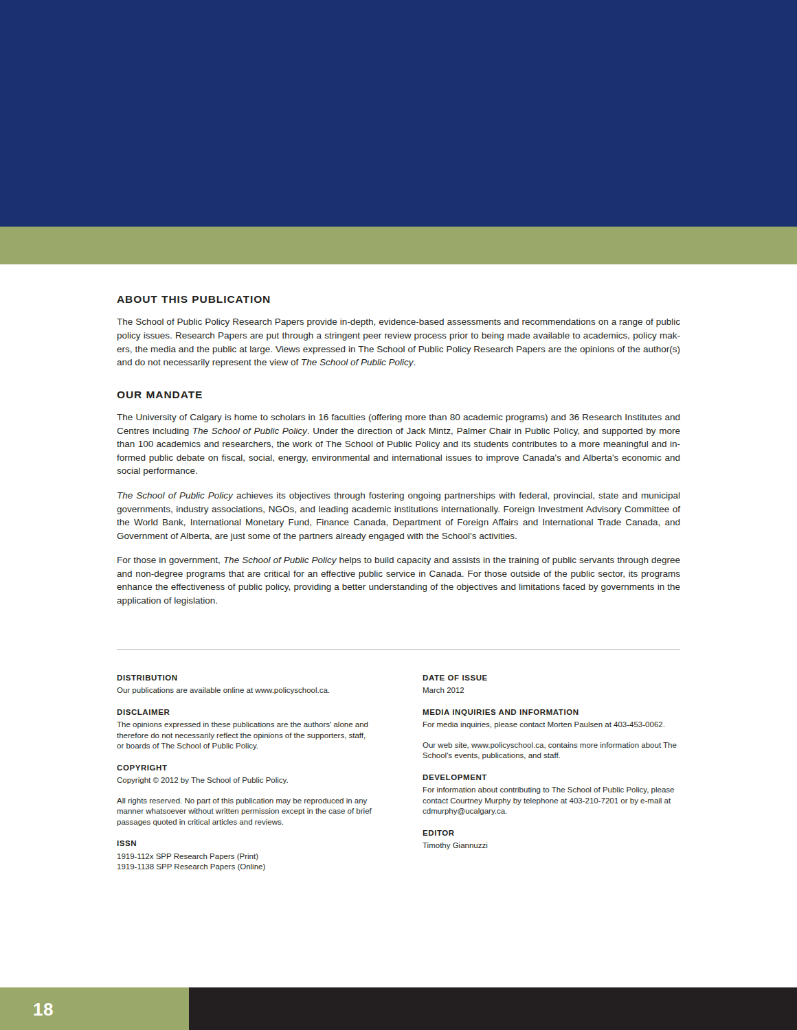About this publication
The School of Public Policy Research Papers provide in-depth, evidence-based assessments and recommendations on a range of public policy issues. Research Papers are put through a stringent peer review process prior to being made available to academics, policy makers, the media and the public at large. Views expressed in The School of Public Policy Research Papers are the opinions of the author(s) and do not necessarily represent the view of The School of Public Policy.
Our mandate
The University of Calgary is home to scholars in 16 faculties (offering more than 80 academic programs) and 36 Research Institutes and Centres including The School of Public Policy. Under the direction of Jack Mintz, Palmer Chair in Public Policy, and supported by more than 100 academics and researchers, the work of The School of Public Policy and its students contributes to a more meaningful and informed public debate on fiscal, social, energy, environmental and international issues to improve Canada's and Alberta's economic and social performance.
The School of Public Policy achieves its objectives through fostering ongoing partnerships with federal, provincial, state and municipal governments, industry associations, NGOs, and leading academic institutions internationally. Foreign Investment Advisory Committee of the World Bank, International Monetary Fund, Finance Canada, Department of Foreign Affairs and International Trade Canada, and Government of Alberta, are just some of the partners already engaged with the School's activities.
For those in government, The School of Public Policy helps to build capacity and assists in the training of public servants through degree and non-degree programs that are critical for an effective public service in Canada. For those outside of the public sector, its programs enhance the effectiveness of public policy, providing a better understanding of the objectives and limitations faced by governments in the application of legislation.
Distribution
Our publications are available online at www.policyschool.ca.
Disclaimer
The opinions expressed in these publications are the authors' alone and therefore do not necessarily reflect the opinions of the supporters, staff, or boards of The School of Public Policy.
Copyright
Copyright © 2012 by The School of Public Policy.
All rights reserved. No part of this publication may be reproduced in any manner whatsoever without written permission except in the case of brief passages quoted in critical articles and reviews.
ISSN
1919-112x SPP Research Papers (Print)
1919-1138 SPP Research Papers (Online)
Date of issue
March 2012
Media inquiries and information
For media inquiries, please contact Morten Paulsen at 403-453-0062.
Our web site, www.policyschool.ca, contains more information about The School's events, publications, and staff.
Development
For information about contributing to The School of Public Policy, please contact Courtney Murphy by telephone at 403-210-7201 or by e-mail at cdmurphy@ucalgary.ca.
Editor
Timothy Giannuzzi
18